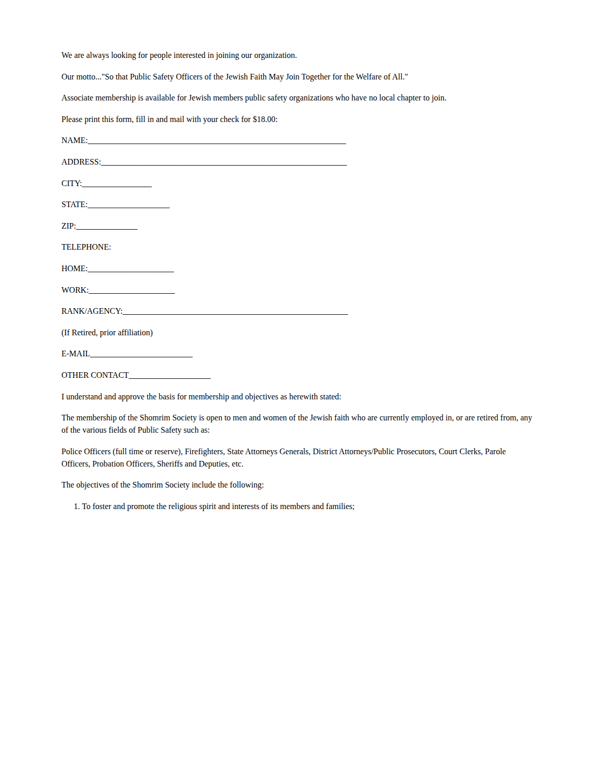We are always looking for people interested in joining our organization.
Our motto..."So that Public Safety Officers of the Jewish Faith May Join Together for the Welfare of All."
Associate membership is available for Jewish members public safety organizations who have no local chapter to join.
Please print this form, fill in and mail with your check for $18.00:
NAME:_______________________________________________________________
ADDRESS:____________________________________________________________
CITY:_________________
STATE:____________________
ZIP:_______________
TELEPHONE:
HOME:_____________________
WORK:_____________________
RANK/AGENCY:_______________________________________________________
(If Retired, prior affiliation)
E-MAIL_________________________
OTHER CONTACT____________________
I understand and approve the basis for membership and objectives as herewith stated:
The membership of the Shomrim Society is open to men and women of the Jewish faith who are currently employed in, or are retired from, any of the various fields of Public Safety such as:
Police Officers (full time or reserve), Firefighters, State Attorneys Generals, District Attorneys/Public Prosecutors, Court Clerks, Parole Officers, Probation Officers, Sheriffs and Deputies, etc.
The objectives of the Shomrim Society include the following:
To foster and promote the religious spirit and interests of its members and families;